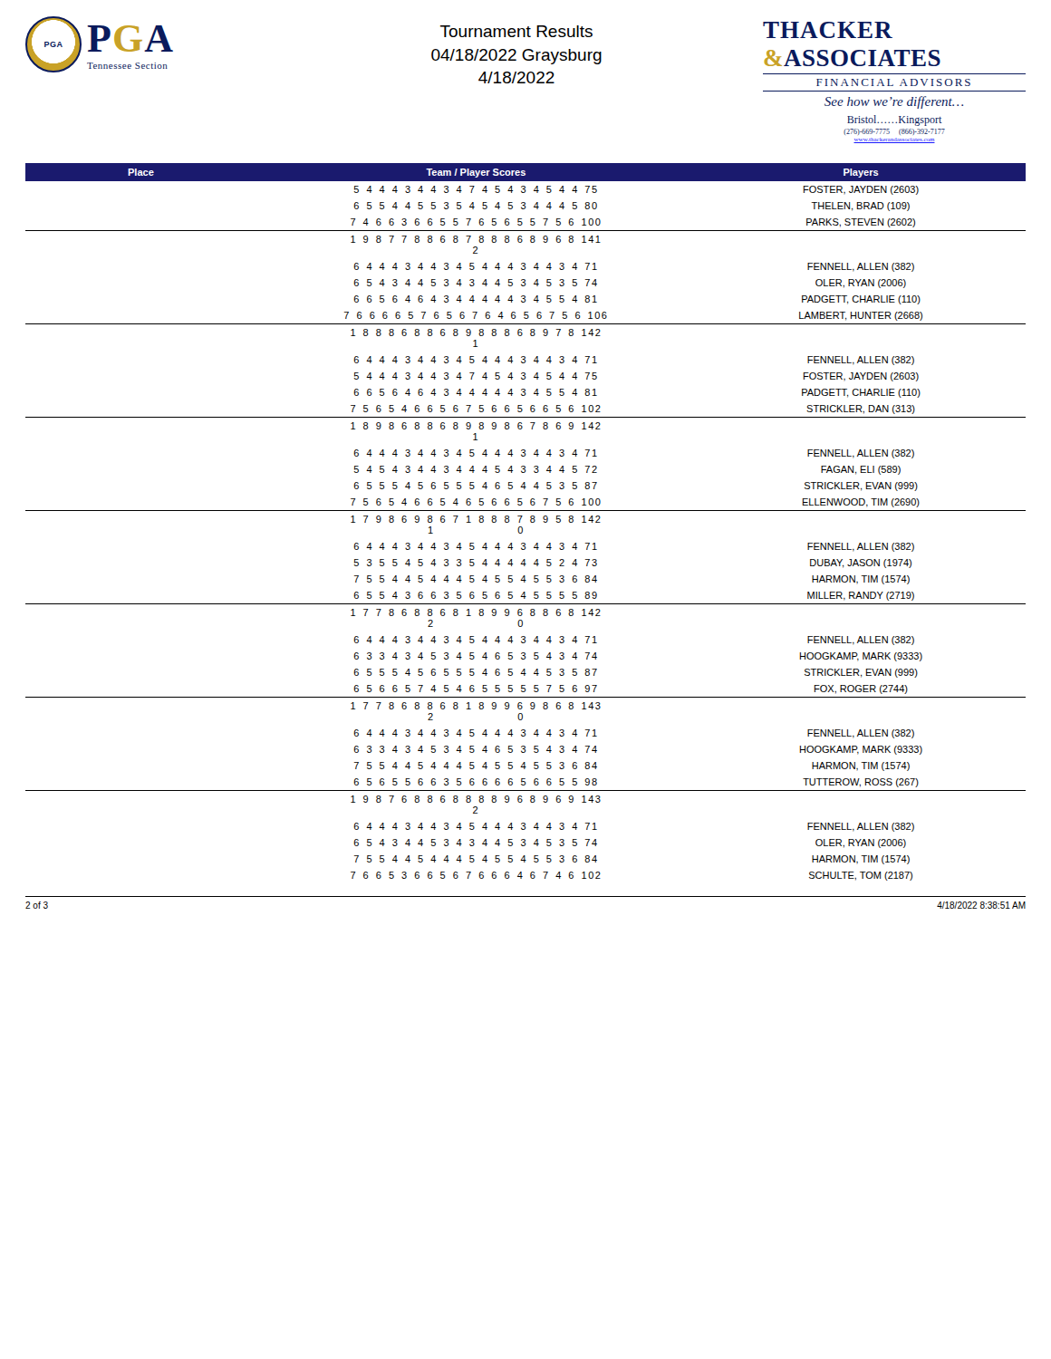PGA
Tennessee Section
Tournament Results
04/18/2022 Graysburg
4/18/2022
THACKER
&ASSOCIATES
FINANCIAL ADVISORS
See how we’re different…
Bristol……Kingsport
(276)-669-7775 (866)-392-7177
www.thackerandassociates.com
| Place | Team / Player Scores | Players |
| --- | --- | --- |
| | 5 4 4 4 3 4 4 3 4 7 4 5 4 3 4 5 4 4 75 | FOSTER, JAYDEN (2603) |
| | 6 5 5 4 4 5 5 3 5 4 5 4 5 3 4 4 4 5 80 | THELEN, BRAD (109) |
| | 7 4 6 6 3 6 6 5 5 7 6 5 6 5 5 7 5 6 100 | PARKS, STEVEN (2602) |
| | 1 9 8 7 7 8 8 6 8 7 8 8 8 6 8 9 6 8 141 2 | |
| | 6 4 4 4 3 4 4 3 4 5 4 4 4 3 4 4 3 4 71 | FENNELL, ALLEN (382) |
| | 6 5 4 3 4 4 5 3 4 3 4 4 5 3 4 5 3 5 74 | OLER, RYAN (2006) |
| | 6 6 5 6 4 6 4 3 4 4 4 4 4 3 4 5 5 4 81 | PADGETT, CHARLIE (110) |
| | 7 6 6 6 6 5 7 6 5 6 7 6 4 6 5 6 7 5 6 106 | LAMBERT, HUNTER (2668) |
| | 1 8 8 8 6 8 8 6 8 9 8 8 8 6 8 9 7 8 142 1 | |
| | 6 4 4 4 3 4 4 3 4 5 4 4 4 3 4 4 3 4 71 | FENNELL, ALLEN (382) |
| | 5 4 4 4 3 4 4 3 4 7 4 5 4 3 4 5 4 4 75 | FOSTER, JAYDEN (2603) |
| | 6 6 5 6 4 6 4 3 4 4 4 4 4 3 4 5 5 4 81 | PADGETT, CHARLIE (110) |
| | 7 5 6 5 4 6 6 5 6 7 5 6 6 5 6 6 5 6 102 | STRICKLER, DAN (313) |
| | 1 8 9 8 6 8 8 6 8 9 8 9 8 6 7 8 6 9 142 1 | |
| | 6 4 4 4 3 4 4 3 4 5 4 4 4 3 4 4 3 4 71 | FENNELL, ALLEN (382) |
| | 5 4 5 4 3 4 4 3 4 4 4 5 4 3 3 4 4 5 72 | FAGAN, ELI (589) |
| | 6 5 5 5 4 5 6 5 5 5 4 6 5 4 4 5 3 5 87 | STRICKLER, EVAN (999) |
| | 7 5 6 5 4 6 6 5 4 6 5 6 6 5 6 7 5 6 100 | ELLENWOOD, TIM (2690) |
| | 1 7 9 8 6 9 8 6 7 1 8 8 8 7 8 9 5 8 142 1 0 | |
| | 6 4 4 4 3 4 4 3 4 5 4 4 4 3 4 4 3 4 71 | FENNELL, ALLEN (382) |
| | 5 3 5 5 4 5 4 3 3 5 4 4 4 4 4 5 2 4 73 | DUBAY, JASON (1974) |
| | 7 5 5 4 4 5 4 4 4 5 4 5 5 4 5 5 3 6 84 | HARMON, TIM (1574) |
| | 6 5 5 4 3 6 6 3 5 6 5 6 5 4 5 5 5 5 89 | MILLER, RANDY (2719) |
| | 1 7 7 8 6 8 8 6 8 1 8 9 9 6 8 8 6 8 142 2 0 | |
| | 6 4 4 4 3 4 4 3 4 5 4 4 4 3 4 4 3 4 71 | FENNELL, ALLEN (382) |
| | 6 3 3 4 3 4 5 3 4 5 4 6 5 3 5 4 3 4 74 | HOOGKAMP, MARK (9333) |
| | 6 5 5 5 4 5 6 5 5 5 4 6 5 4 4 5 3 5 87 | STRICKLER, EVAN (999) |
| | 6 5 6 6 5 7 4 5 4 6 5 5 5 5 5 7 5 6 97 | FOX, ROGER (2744) |
| | 1 7 7 8 6 8 8 6 8 1 8 9 9 6 9 8 6 8 143 2 0 | |
| | 6 4 4 4 3 4 4 3 4 5 4 4 4 3 4 4 3 4 71 | FENNELL, ALLEN (382) |
| | 6 3 3 4 3 4 5 3 4 5 4 6 5 3 5 4 3 4 74 | HOOGKAMP, MARK (9333) |
| | 7 5 5 4 4 5 4 4 4 5 4 5 5 4 5 5 3 6 84 | HARMON, TIM (1574) |
| | 6 5 6 5 5 6 6 3 5 6 6 6 6 5 6 6 5 5 98 | TUTTEROW, ROSS (267) |
| | 1 9 8 7 6 8 8 6 8 8 8 8 9 6 8 9 6 9 143 2 | |
| | 6 4 4 4 3 4 4 3 4 5 4 4 4 3 4 4 3 4 71 | FENNELL, ALLEN (382) |
| | 6 5 4 3 4 4 5 3 4 3 4 4 5 3 4 5 3 5 74 | OLER, RYAN (2006) |
| | 7 5 5 4 4 5 4 4 4 5 4 5 5 4 5 5 3 6 84 | HARMON, TIM (1574) |
| | 7 6 6 5 3 6 6 5 6 7 6 6 6 4 6 7 4 6 102 | SCHULTE, TOM (2187) |
2 of 3
4/18/2022 8:38:51 AM